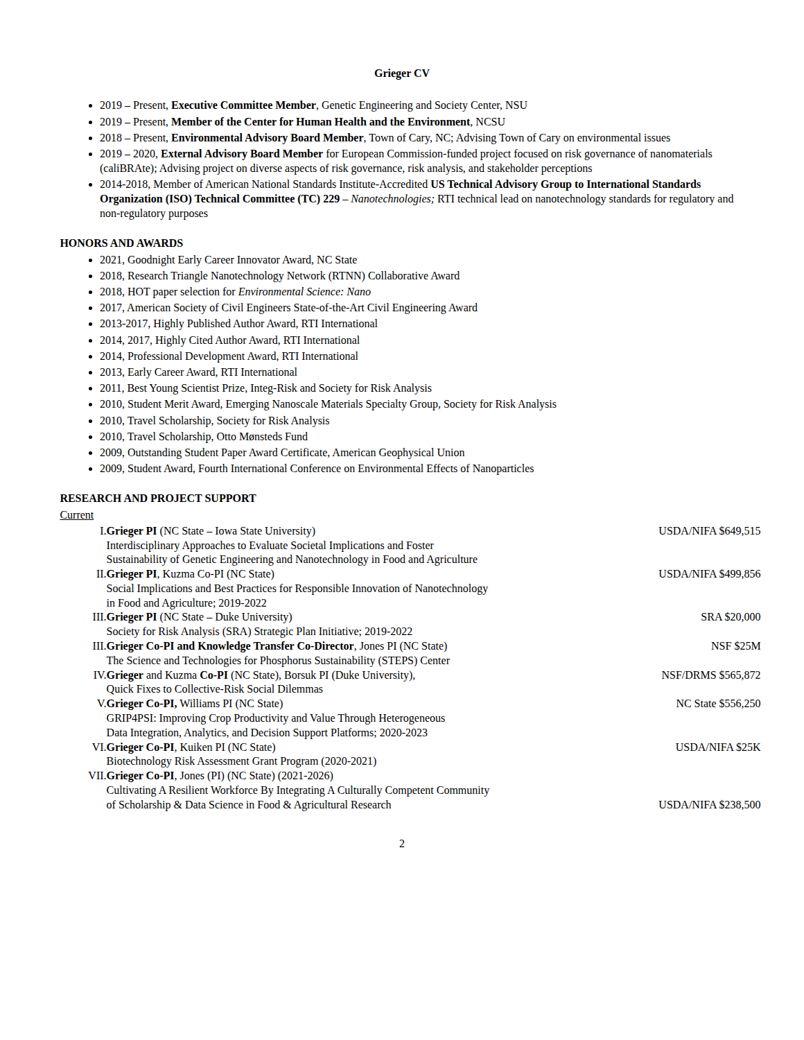Grieger CV
2019 – Present, Executive Committee Member, Genetic Engineering and Society Center, NSU
2019 – Present, Member of the Center for Human Health and the Environment, NCSU
2018 – Present, Environmental Advisory Board Member, Town of Cary, NC; Advising Town of Cary on environmental issues
2019 – 2020, External Advisory Board Member for European Commission-funded project focused on risk governance of nanomaterials (caliBRAte); Advising project on diverse aspects of risk governance, risk analysis, and stakeholder perceptions
2014-2018, Member of American National Standards Institute-Accredited US Technical Advisory Group to International Standards Organization (ISO) Technical Committee (TC) 229 – Nanotechnologies; RTI technical lead on nanotechnology standards for regulatory and non-regulatory purposes
Honors and Awards
2021, Goodnight Early Career Innovator Award, NC State
2018, Research Triangle Nanotechnology Network (RTNN) Collaborative Award
2018, HOT paper selection for Environmental Science: Nano
2017, American Society of Civil Engineers State-of-the-Art Civil Engineering Award
2013-2017, Highly Published Author Award, RTI International
2014, 2017, Highly Cited Author Award, RTI International
2014, Professional Development Award, RTI International
2013, Early Career Award, RTI International
2011, Best Young Scientist Prize, Integ-Risk and Society for Risk Analysis
2010, Student Merit Award, Emerging Nanoscale Materials Specialty Group, Society for Risk Analysis
2010, Travel Scholarship, Society for Risk Analysis
2010, Travel Scholarship, Otto Mønsteds Fund
2009, Outstanding Student Paper Award Certificate, American Geophysical Union
2009, Student Award, Fourth International Conference on Environmental Effects of Nanoparticles
Research and Project Support
Current
| I. | Grieger PI (NC State – Iowa State University) | USDA/NIFA $649,515 |
| | Interdisciplinary Approaches to Evaluate Societal Implications and Foster Sustainability of Genetic Engineering and Nanotechnology in Food and Agriculture |
| II. | Grieger PI , Kuzma Co-PI (NC State) | USDA/NIFA $499,856 |
| | Social Implications and Best Practices for Responsible Innovation of Nanotechnology in Food and Agriculture; 2019-2022 |
| III. | Grieger PI (NC State – Duke University) | SRA $20,000 |
| | Society for Risk Analysis (SRA) Strategic Plan Initiative; 2019-2022 |
| III. | Grieger Co-PI and Knowledge Transfer Co-Director , Jones PI (NC State) | NSF $25M |
| | The Science and Technologies for Phosphorus Sustainability (STEPS) Center |
| IV. | Grieger and Kuzma Co-PI (NC State), Borsuk PI (Duke University), | NSF/DRMS $565,872 |
| | Quick Fixes to Collective-Risk Social Dilemmas |
| V. | Grieger Co-PI, Williams PI (NC State) | NC State $556,250 |
| | GRIP4PSI: Improving Crop Productivity and Value Through Heterogeneous Data Integration, Analytics, and Decision Support Platforms; 2020-2023 |
| VI. | Grieger Co-PI , Kuiken PI (NC State) | USDA/NIFA $25K |
| | Biotechnology Risk Assessment Grant Program (2020-2021) |
| VII. | Grieger Co-PI , Jones (PI) (NC State) (2021-2026) |
| | Cultivating A Resilient Workforce By Integrating A Culturally Competent Community |
| | of Scholarship & Data Science in Food & Agricultural Research | USDA/NIFA $238,500 |
2